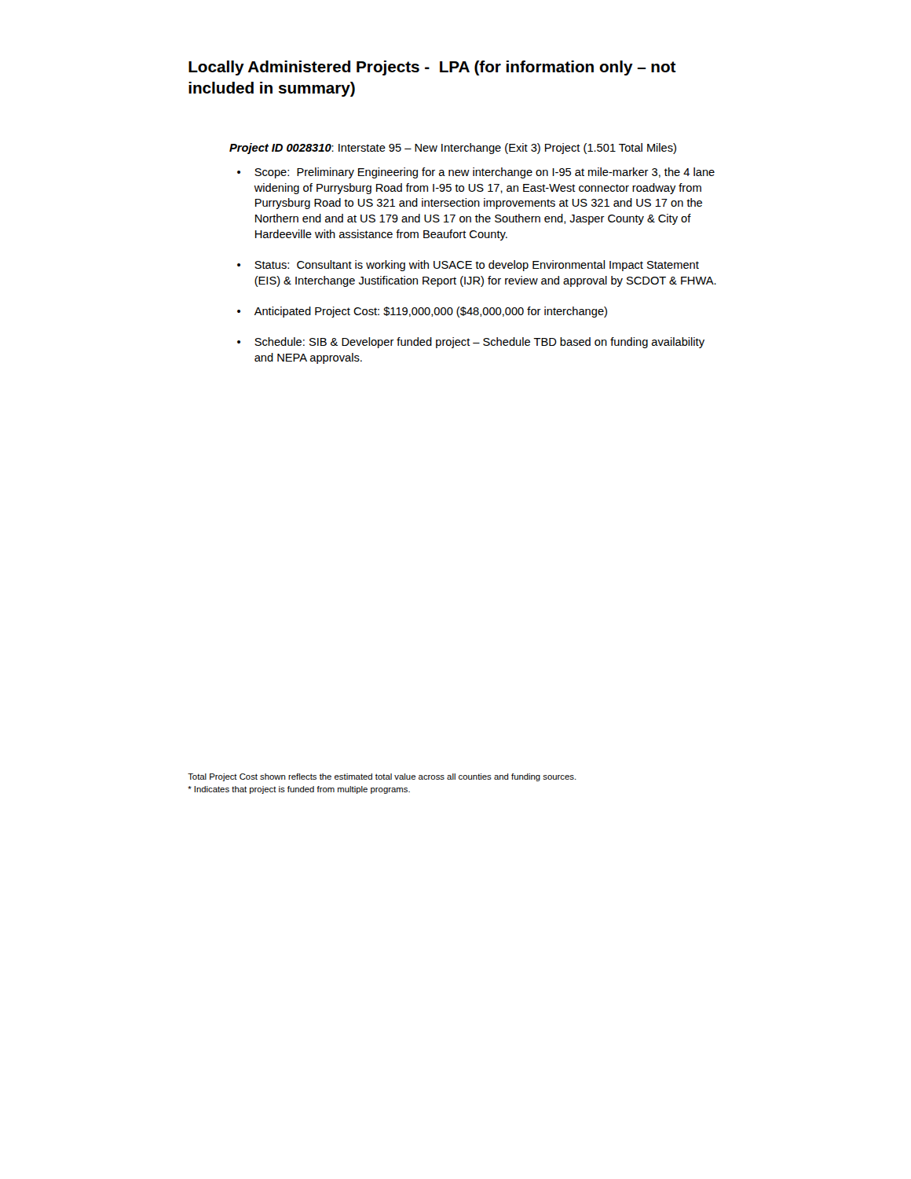Locally Administered Projects - LPA (for information only – not included in summary)
Project ID 0028310: Interstate 95 – New Interchange (Exit 3) Project (1.501 Total Miles)
Scope: Preliminary Engineering for a new interchange on I-95 at mile-marker 3, the 4 lane widening of Purrysburg Road from I-95 to US 17, an East-West connector roadway from Purrysburg Road to US 321 and intersection improvements at US 321 and US 17 on the Northern end and at US 179 and US 17 on the Southern end, Jasper County & City of Hardeeville with assistance from Beaufort County.
Status: Consultant is working with USACE to develop Environmental Impact Statement (EIS) & Interchange Justification Report (IJR) for review and approval by SCDOT & FHWA.
Anticipated Project Cost: $119,000,000 ($48,000,000 for interchange)
Schedule: SIB & Developer funded project – Schedule TBD based on funding availability and NEPA approvals.
Total Project Cost shown reflects the estimated total value across all counties and funding sources.
* Indicates that project is funded from multiple programs.